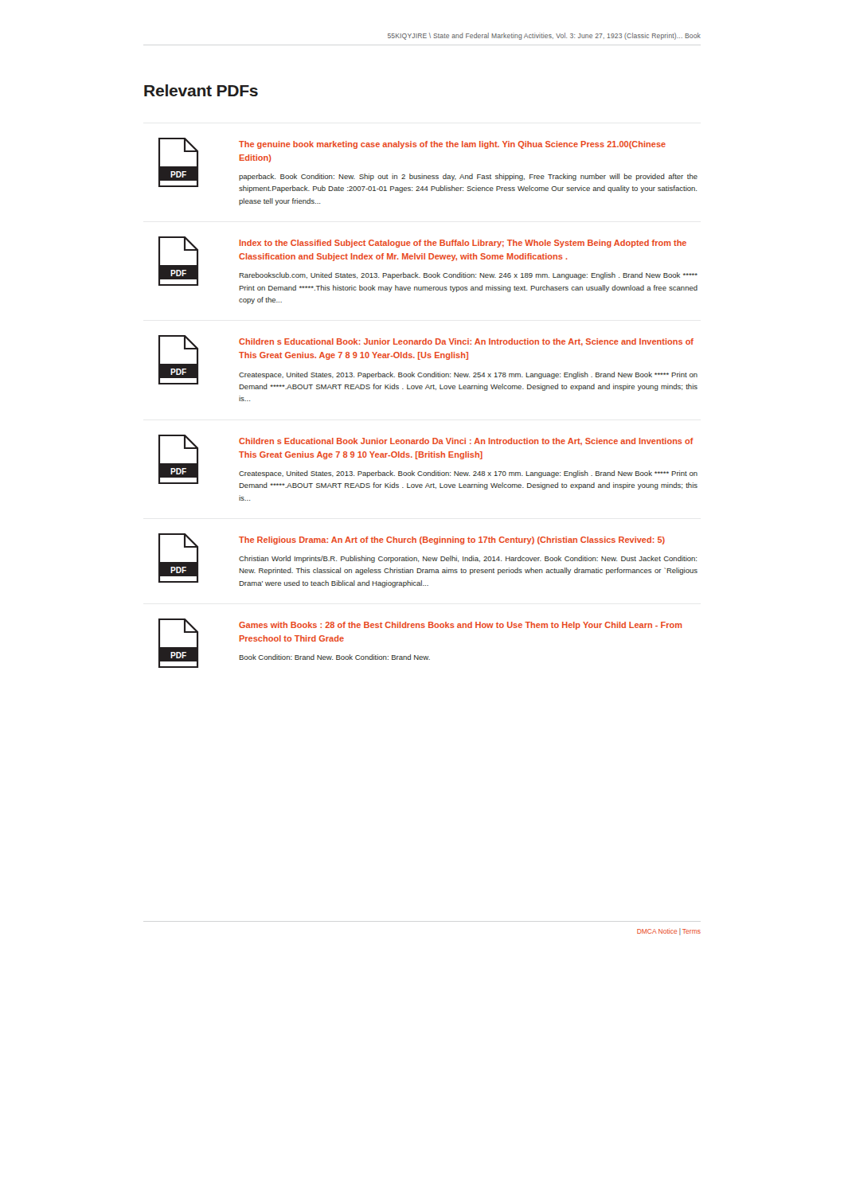55KIQYJIRE \ State and Federal Marketing Activities, Vol. 3: June 27, 1923 (Classic Reprint)... Book
Relevant PDFs
PDF
The genuine book marketing case analysis of the the lam light. Yin Qihua Science Press 21.00(Chinese Edition)
paperback. Book Condition: New. Ship out in 2 business day, And Fast shipping, Free Tracking number will be provided after the shipment.Paperback. Pub Date :2007-01-01 Pages: 244 Publisher: Science Press Welcome Our service and quality to your satisfaction. please tell your friends...
PDF
Index to the Classified Subject Catalogue of the Buffalo Library; The Whole System Being Adopted from the Classification and Subject Index of Mr. Melvil Dewey, with Some Modifications .
Rarebooksclub.com, United States, 2013. Paperback. Book Condition: New. 246 x 189 mm. Language: English . Brand New Book ***** Print on Demand *****.This historic book may have numerous typos and missing text. Purchasers can usually download a free scanned copy of the...
PDF
Children s Educational Book: Junior Leonardo Da Vinci: An Introduction to the Art, Science and Inventions of This Great Genius. Age 7 8 9 10 Year-Olds. [Us English]
Createspace, United States, 2013. Paperback. Book Condition: New. 254 x 178 mm. Language: English . Brand New Book ***** Print on Demand *****.ABOUT SMART READS for Kids . Love Art, Love Learning Welcome. Designed to expand and inspire young minds; this is...
PDF
Children s Educational Book Junior Leonardo Da Vinci : An Introduction to the Art, Science and Inventions of This Great Genius Age 7 8 9 10 Year-Olds. [British English]
Createspace, United States, 2013. Paperback. Book Condition: New. 248 x 170 mm. Language: English . Brand New Book ***** Print on Demand *****.ABOUT SMART READS for Kids . Love Art, Love Learning Welcome. Designed to expand and inspire young minds; this is...
PDF
The Religious Drama: An Art of the Church (Beginning to 17th Century) (Christian Classics Revived: 5)
Christian World Imprints/B.R. Publishing Corporation, New Delhi, India, 2014. Hardcover. Book Condition: New. Dust Jacket Condition: New. Reprinted. This classical on ageless Christian Drama aims to present periods when actually dramatic performances or `Religious Drama' were used to teach Biblical and Hagiographical...
PDF
Games with Books : 28 of the Best Childrens Books and How to Use Them to Help Your Child Learn - From Preschool to Third Grade
Book Condition: Brand New. Book Condition: Brand New.
DMCA Notice|Terms